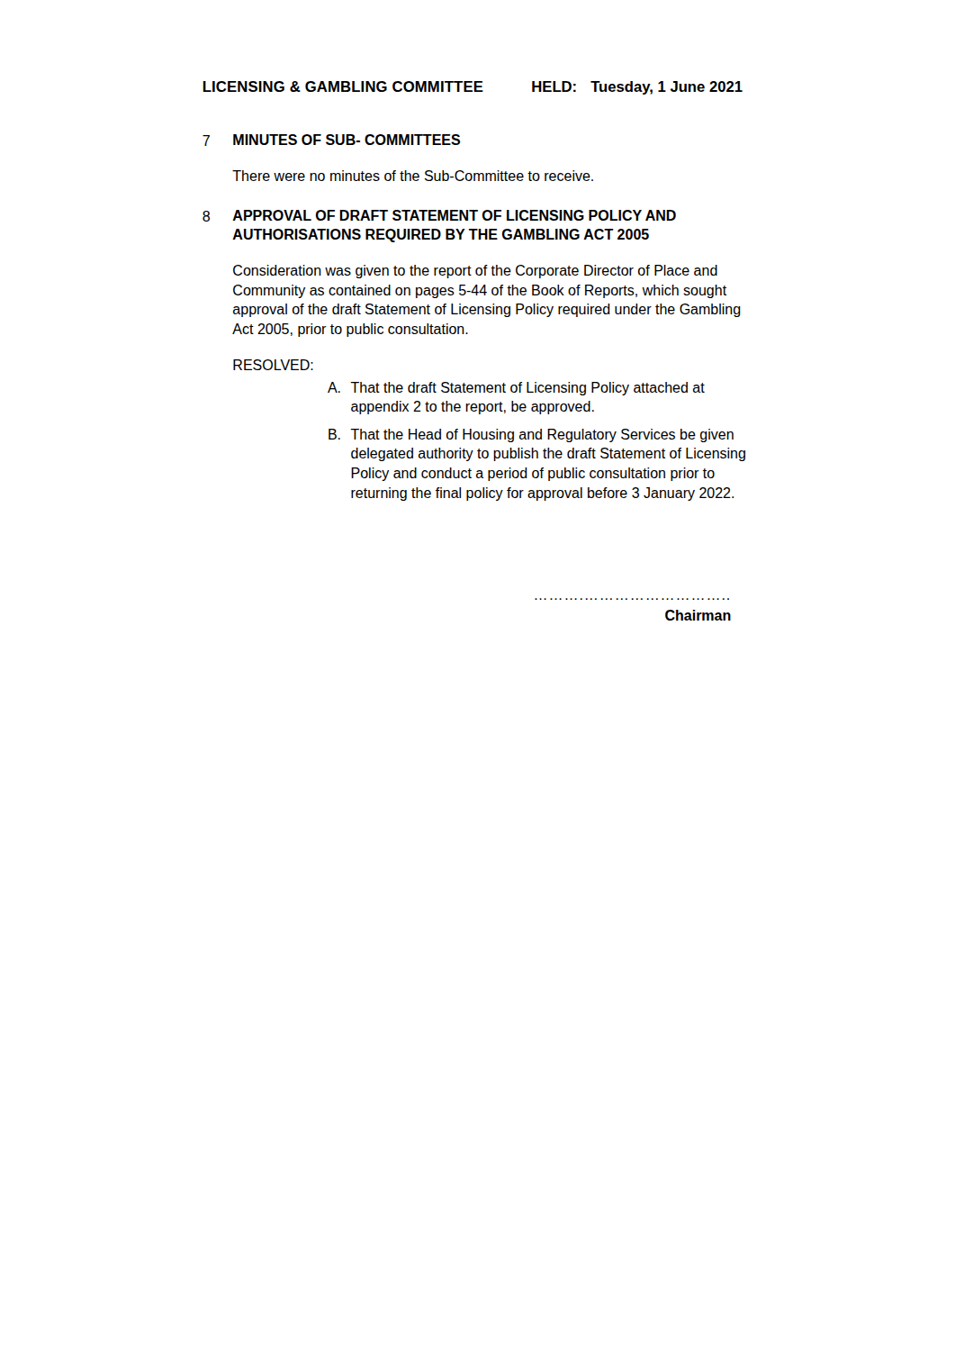LICENSING & GAMBLING COMMITTEE HELD: Tuesday, 1 June 2021
7
MINUTES OF SUB- COMMITTEES
There were no minutes of the Sub-Committee to receive.
8
APPROVAL OF DRAFT STATEMENT OF LICENSING POLICY AND
AUTHORISATIONS REQUIRED BY THE GAMBLING ACT 2005
Consideration was given to the report of the Corporate Director of Place and Community as contained on pages 5-44 of the Book of Reports, which sought approval of the draft Statement of Licensing Policy required under the Gambling Act 2005, prior to public consultation.
RESOLVED:
A. That the draft Statement of Licensing Policy attached at appendix 2 to the report, be approved.
B. That the Head of Housing and Regulatory Services be given delegated authority to publish the draft Statement of Licensing Policy and conduct a period of public consultation prior to returning the final policy for approval before 3 January 2022.
……….……………………….. Chairman